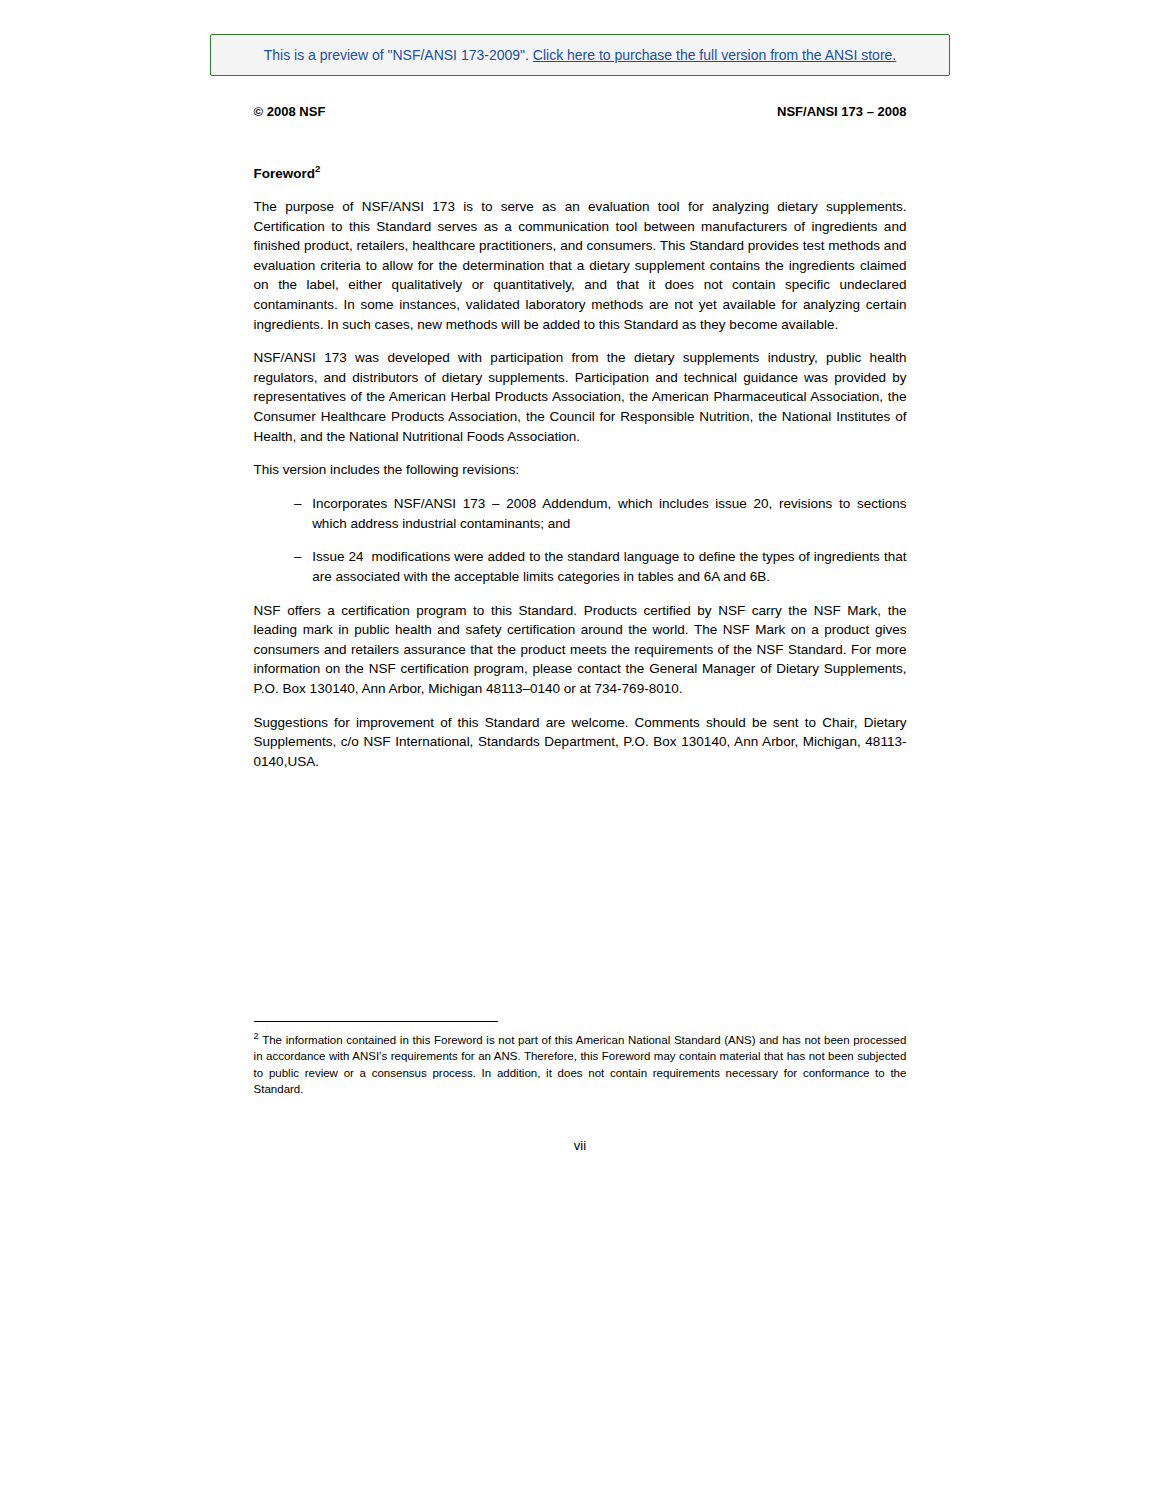This is a preview of "NSF/ANSI 173-2009". Click here to purchase the full version from the ANSI store.
© 2008 NSF NSF/ANSI 173 – 2008
Foreword2
The purpose of NSF/ANSI 173 is to serve as an evaluation tool for analyzing dietary supplements. Certification to this Standard serves as a communication tool between manufacturers of ingredients and finished product, retailers, healthcare practitioners, and consumers. This Standard provides test methods and evaluation criteria to allow for the determination that a dietary supplement contains the ingredients claimed on the label, either qualitatively or quantitatively, and that it does not contain specific undeclared contaminants. In some instances, validated laboratory methods are not yet available for analyzing certain ingredients. In such cases, new methods will be added to this Standard as they become available.
NSF/ANSI 173 was developed with participation from the dietary supplements industry, public health regulators, and distributors of dietary supplements. Participation and technical guidance was provided by representatives of the American Herbal Products Association, the American Pharmaceutical Association, the Consumer Healthcare Products Association, the Council for Responsible Nutrition, the National Institutes of Health, and the National Nutritional Foods Association.
This version includes the following revisions:
Incorporates NSF/ANSI 173 – 2008 Addendum, which includes issue 20, revisions to sections which address industrial contaminants; and
Issue 24 modifications were added to the standard language to define the types of ingredients that are associated with the acceptable limits categories in tables and 6A and 6B.
NSF offers a certification program to this Standard. Products certified by NSF carry the NSF Mark, the leading mark in public health and safety certification around the world. The NSF Mark on a product gives consumers and retailers assurance that the product meets the requirements of the NSF Standard. For more information on the NSF certification program, please contact the General Manager of Dietary Supplements, P.O. Box 130140, Ann Arbor, Michigan 48113–0140 or at 734-769-8010.
Suggestions for improvement of this Standard are welcome. Comments should be sent to Chair, Dietary Supplements, c/o NSF International, Standards Department, P.O. Box 130140, Ann Arbor, Michigan, 48113-0140,USA.
2 The information contained in this Foreword is not part of this American National Standard (ANS) and has not been processed in accordance with ANSI’s requirements for an ANS. Therefore, this Foreword may contain material that has not been subjected to public review or a consensus process. In addition, it does not contain requirements necessary for conformance to the Standard.
vii